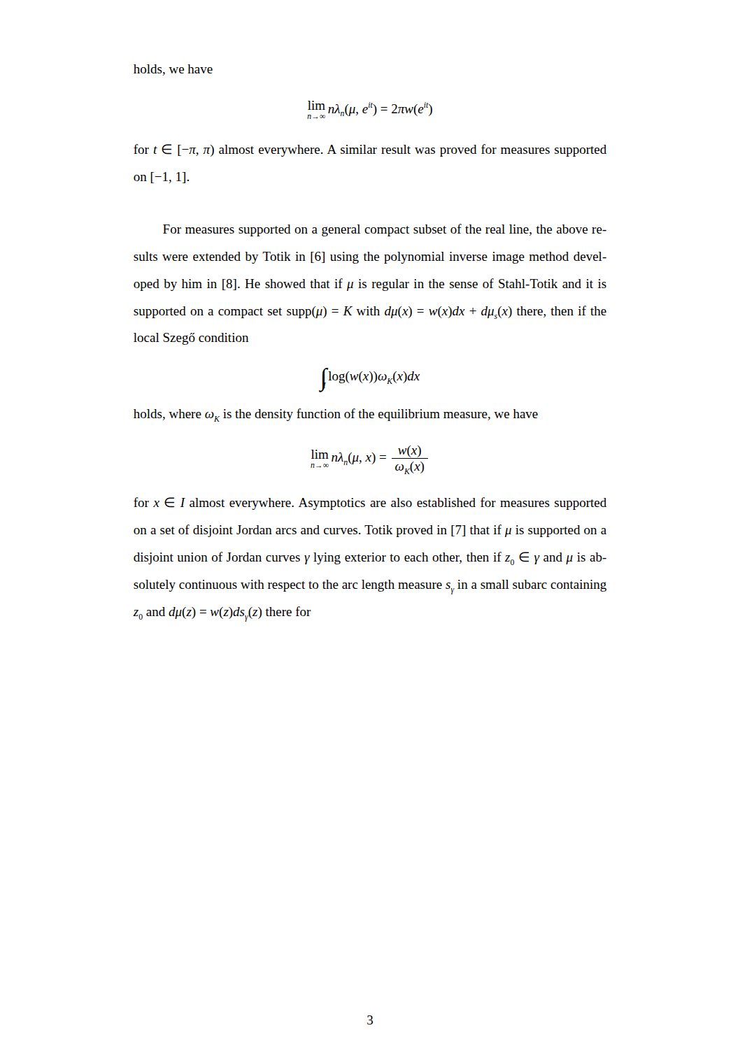holds, we have
lim n→∞nλn(μ, eit) = 2πw(eit)
for t ∈ [−π, π) almost everywhere. A similar result was proved for measures supported on [−1, 1].
For measures supported on a general compact subset of the real line, the above results were extended by Totik in [6] using the polynomial inverse image method developed by him in [8]. He showed that if μ is regular in the sense of Stahl-Totik and it is supported on a compact set supp(μ) = K with dμ(x) = w(x)dx + dμs(x) there, then if the local Szegő condition
∫I log(w(x))ωK(x)dx
holds, where ωK is the density function of the equilibrium measure, we have
lim n→∞nλn(μ, x) = w(x) ωK(x)
for x ∈ I almost everywhere. Asymptotics are also established for measures supported on a set of disjoint Jordan arcs and curves. Totik proved in [7] that if μ is supported on a disjoint union of Jordan curves γ lying exterior to each other, then if z0 ∈ γ and μ is absolutely continuous with respect to the arc length measure sγ in a small subarc containing z0 and dμ(z) = w(z)dsγ(z) there for
3